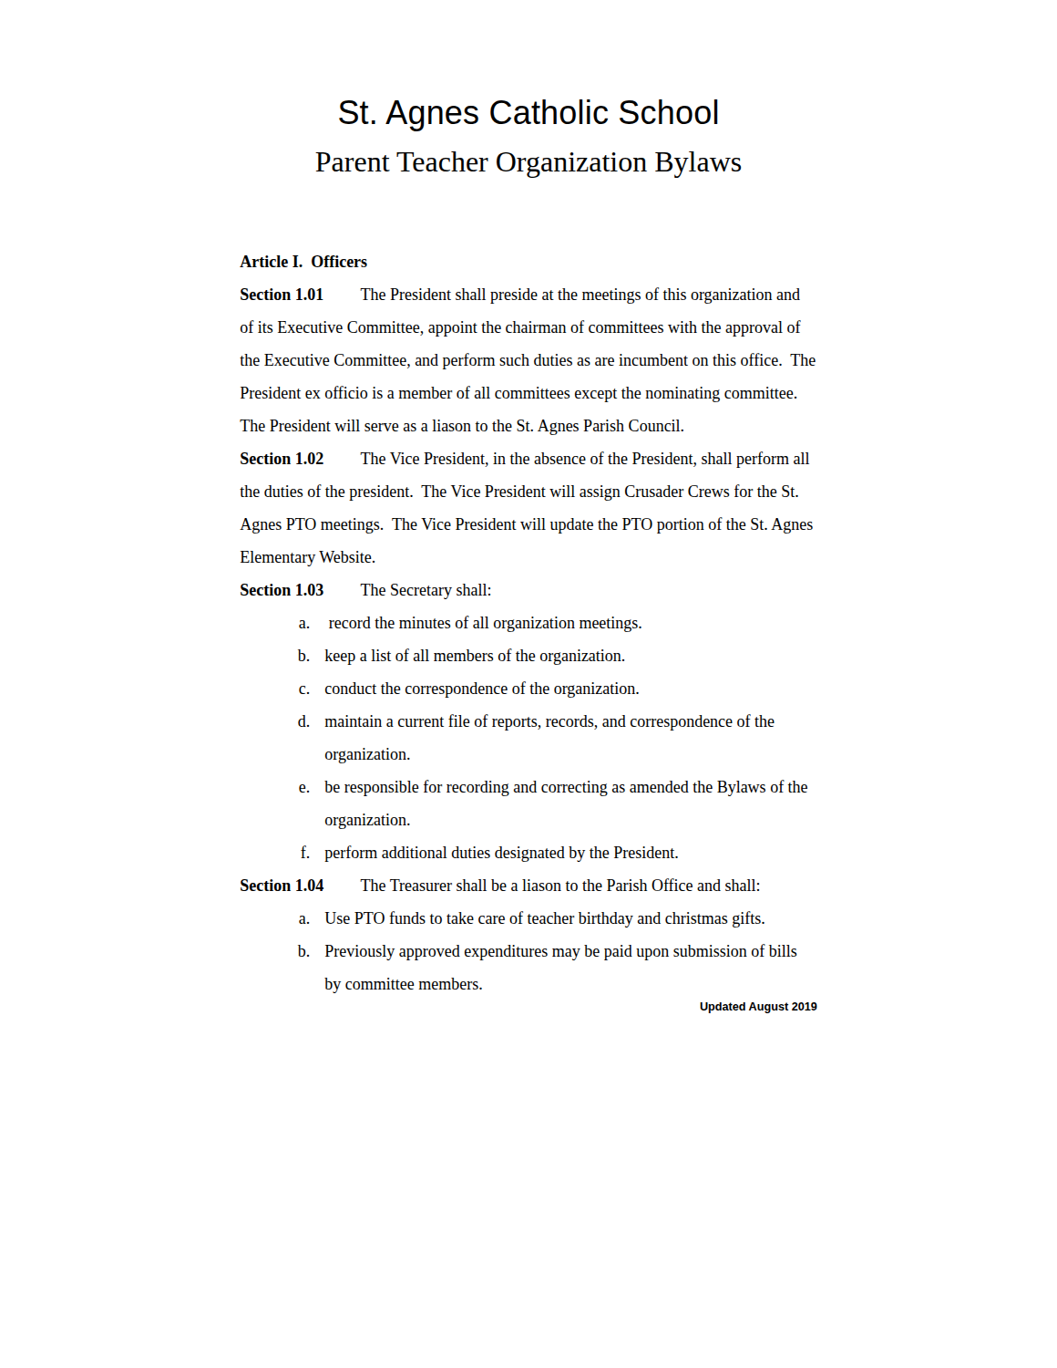St. Agnes Catholic School
Parent Teacher Organization Bylaws
Article I. Officers
Section 1.01 The President shall preside at the meetings of this organization and of its Executive Committee, appoint the chairman of committees with the approval of the Executive Committee, and perform such duties as are incumbent on this office. The President ex officio is a member of all committees except the nominating committee. The President will serve as a liason to the St. Agnes Parish Council.
Section 1.02 The Vice President, in the absence of the President, shall perform all the duties of the president. The Vice President will assign Crusader Crews for the St. Agnes PTO meetings. The Vice President will update the PTO portion of the St. Agnes Elementary Website.
Section 1.03 The Secretary shall:
record the minutes of all organization meetings.
keep a list of all members of the organization.
conduct the correspondence of the organization.
maintain a current file of reports, records, and correspondence of the organization.
be responsible for recording and correcting as amended the Bylaws of the organization.
perform additional duties designated by the President.
Section 1.04 The Treasurer shall be a liason to the Parish Office and shall:
Use PTO funds to take care of teacher birthday and christmas gifts.
Previously approved expenditures may be paid upon submission of bills by committee members.
Updated August 2019